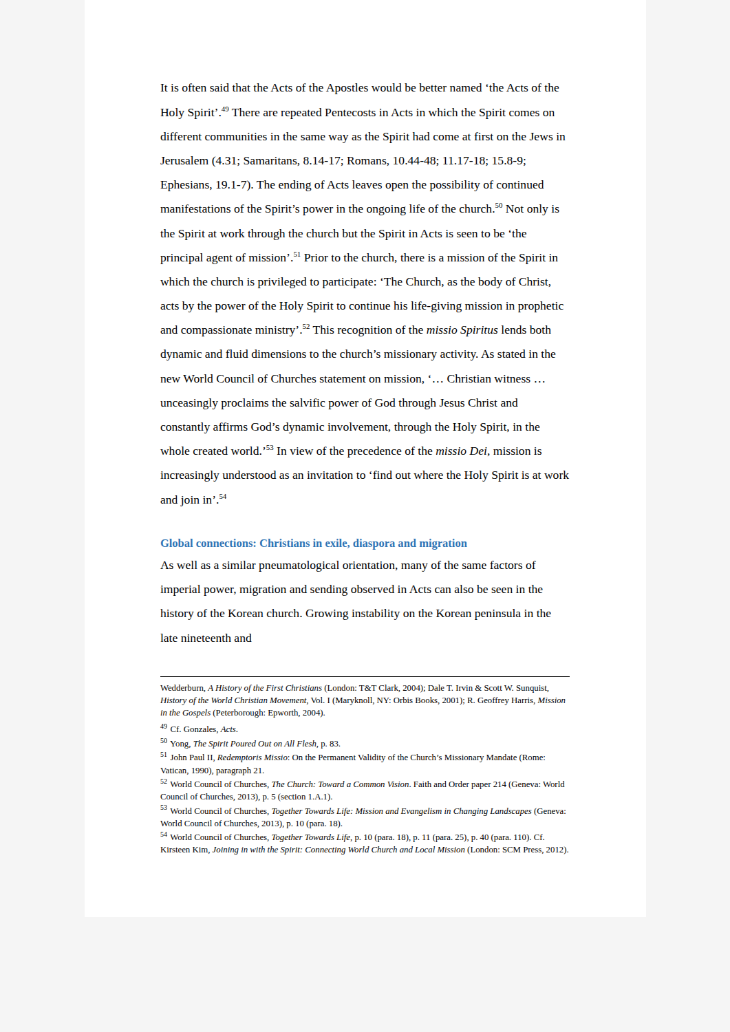It is often said that the Acts of the Apostles would be better named ‘the Acts of the Holy Spirit’.49 There are repeated Pentecosts in Acts in which the Spirit comes on different communities in the same way as the Spirit had come at first on the Jews in Jerusalem (4.31; Samaritans, 8.14-17; Romans, 10.44-48; 11.17-18; 15.8-9; Ephesians, 19.1-7). The ending of Acts leaves open the possibility of continued manifestations of the Spirit’s power in the ongoing life of the church.50 Not only is the Spirit at work through the church but the Spirit in Acts is seen to be ‘the principal agent of mission’.51 Prior to the church, there is a mission of the Spirit in which the church is privileged to participate: ‘The Church, as the body of Christ, acts by the power of the Holy Spirit to continue his life-giving mission in prophetic and compassionate ministry’.52 This recognition of the missio Spiritus lends both dynamic and fluid dimensions to the church’s missionary activity. As stated in the new World Council of Churches statement on mission, ‘… Christian witness … unceasingly proclaims the salvific power of God through Jesus Christ and constantly affirms God’s dynamic involvement, through the Holy Spirit, in the whole created world.’53 In view of the precedence of the missio Dei, mission is increasingly understood as an invitation to ‘find out where the Holy Spirit is at work and join in’.54
Global connections: Christians in exile, diaspora and migration
As well as a similar pneumatological orientation, many of the same factors of imperial power, migration and sending observed in Acts can also be seen in the history of the Korean church. Growing instability on the Korean peninsula in the late nineteenth and
Wedderburn, A History of the First Christians (London: T&T Clark, 2004); Dale T. Irvin & Scott W. Sunquist, History of the World Christian Movement, Vol. I (Maryknoll, NY: Orbis Books, 2001); R. Geoffrey Harris, Mission in the Gospels (Peterborough: Epworth, 2004).
49 Cf. Gonzales, Acts.
50 Yong, The Spirit Poured Out on All Flesh, p. 83.
51 John Paul II, Redemptoris Missio: On the Permanent Validity of the Church’s Missionary Mandate (Rome: Vatican, 1990), paragraph 21.
52 World Council of Churches, The Church: Toward a Common Vision. Faith and Order paper 214 (Geneva: World Council of Churches, 2013), p. 5 (section 1.A.1).
53 World Council of Churches, Together Towards Life: Mission and Evangelism in Changing Landscapes (Geneva: World Council of Churches, 2013), p. 10 (para. 18).
54 World Council of Churches, Together Towards Life, p. 10 (para. 18), p. 11 (para. 25), p. 40 (para. 110). Cf. Kirsteen Kim, Joining in with the Spirit: Connecting World Church and Local Mission (London: SCM Press, 2012).